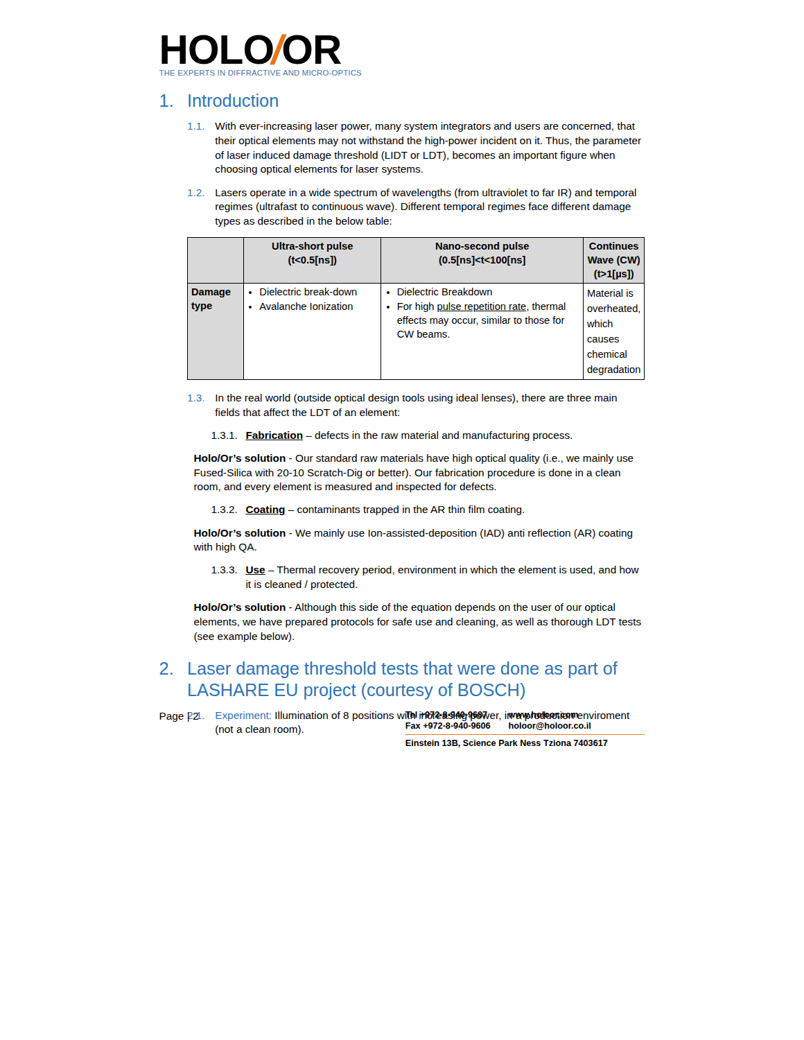HOLO/OR
THE EXPERTS IN DIFFRACTIVE AND MICRO-OPTICS
1. Introduction
1.1.
With ever-increasing laser power, many system integrators and users are concerned, that their optical elements may not withstand the high-power incident on it. Thus, the parameter of laser induced damage threshold (LIDT or LDT), becomes an important figure when choosing optical elements for laser systems.
1.2.
Lasers operate in a wide spectrum of wavelengths (from ultraviolet to far IR) and temporal regimes (ultrafast to continuous wave). Different temporal regimes face different damage types as described in the below table:
| | Ultra-short pulse (t<0.5[ns]) | Nano-second pulse (0.5[ns]<t<100[ns] | Continues Wave (CW) (t>1[µs]) |
| Damage type | Dielectric break-down Avalanche Ionization | Dielectric Breakdown For high pulse repetition rate, thermal effects may occur, similar to those for CW beams. | Material is overheated, which causes chemical degradation |
1.3.
In the real world (outside optical design tools using ideal lenses), there are three main fields that affect the LDT of an element:
1.3.1.
Fabrication – defects in the raw material and manufacturing process.
Holo/Or’s solution - Our standard raw materials have high optical quality (i.e., we mainly use Fused-Silica with 20-10 Scratch-Dig or better). Our fabrication procedure is done in a clean room, and every element is measured and inspected for defects.
1.3.2.
Coating – contaminants trapped in the AR thin film coating.
Holo/Or’s solution - We mainly use Ion-assisted-deposition (IAD) anti reflection (AR) coating with high QA.
1.3.3.
Use – Thermal recovery period, environment in which the element is used, and how it is cleaned / protected.
Holo/Or’s solution - Although this side of the equation depends on the user of our optical elements, we have prepared protocols for safe use and cleaning, as well as thorough LDT tests (see example below).
2. Laser damage threshold tests that were done as part of LASHARE EU project (courtesy of BOSCH)
2.1.
Experiment: Illumination of 8 positions with increasing power, in a production enviroment (not a clean room).
Page | 2
Tel +972-8-940-9687
www.holoor.com
Fax +972-8-940-9606
holoor@holoor.co.il
Einstein 13B, Science Park Ness Tziona 7403617